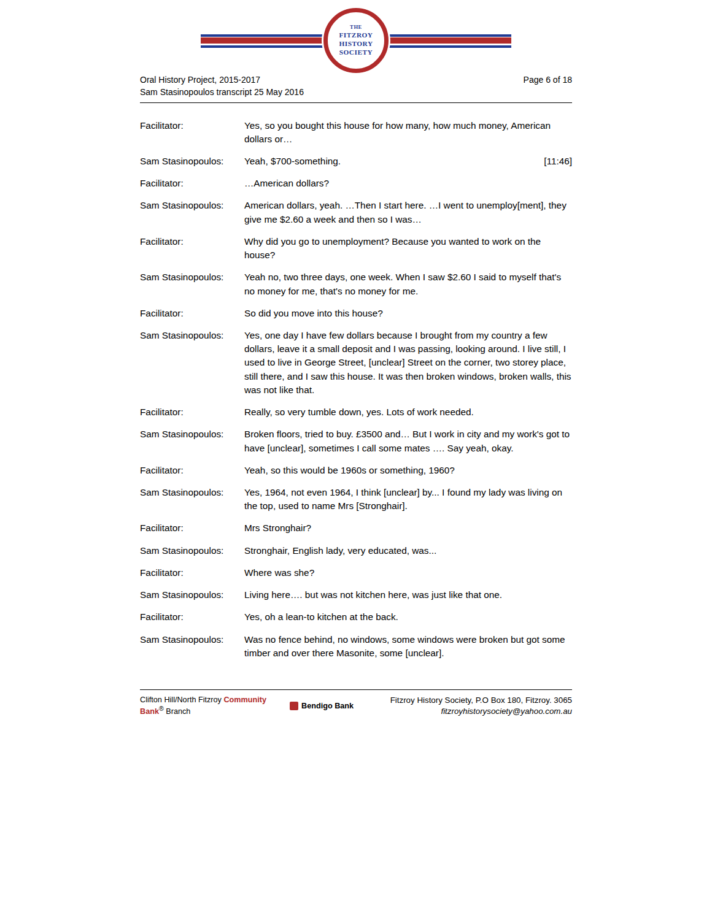The Fitzroy
History
Society
Oral History Project, 2015-2017
Sam Stasinopoulos transcript 25 May 2016
Page 6 of 18
| Facilitator: | Yes, so you bought this house for how many, how much money, American dollars or… |
| Sam Stasinopoulos: | Yeah, $700-something. | [11:46] |
| Facilitator: | …American dollars? |
| Sam Stasinopoulos: | American dollars, yeah. …Then I start here. …I went to unemploy[ment], they give me $2.60 a week and then so I was… |
| Facilitator: | Why did you go to unemployment? Because you wanted to work on the house? |
| Sam Stasinopoulos: | Yeah no, two three days, one week. When I saw $2.60 I said to myself that's no money for me, that's no money for me. |
| Facilitator: | So did you move into this house? |
| Sam Stasinopoulos: | Yes, one day I have few dollars because I brought from my country a few dollars, leave it a small deposit and I was passing, looking around. I live still, I used to live in George Street, [unclear] Street on the corner, two storey place, still there, and I saw this house. It was then broken windows, broken walls, this was not like that. |
| Facilitator: | Really, so very tumble down, yes. Lots of work needed. |
| Sam Stasinopoulos: | Broken floors, tried to buy. £3500 and… But I work in city and my work's got to have [unclear], sometimes I call some mates …. Say yeah, okay. |
| Facilitator: | Yeah, so this would be 1960s or something, 1960? |
| Sam Stasinopoulos: | Yes, 1964, not even 1964, I think [unclear] by... I found my lady was living on the top, used to name Mrs [Stronghair]. |
| Facilitator: | Mrs Stronghair? |
| Sam Stasinopoulos: | Stronghair, English lady, very educated, was... |
| Facilitator: | Where was she? |
| Sam Stasinopoulos: | Living here…. but was not kitchen here, was just like that one. |
| Facilitator: | Yes, oh a lean-to kitchen at the back. |
| Sam Stasinopoulos: | Was no fence behind, no windows, some windows were broken but got some timber and over there Masonite, some [unclear]. |
Clifton Hill/North Fitzroy Community Bank® Branch
Bendigo Bank
Fitzroy History Society, P.O Box 180, Fitzroy. 3065
fitzroyhistorysociety@yahoo.com.au